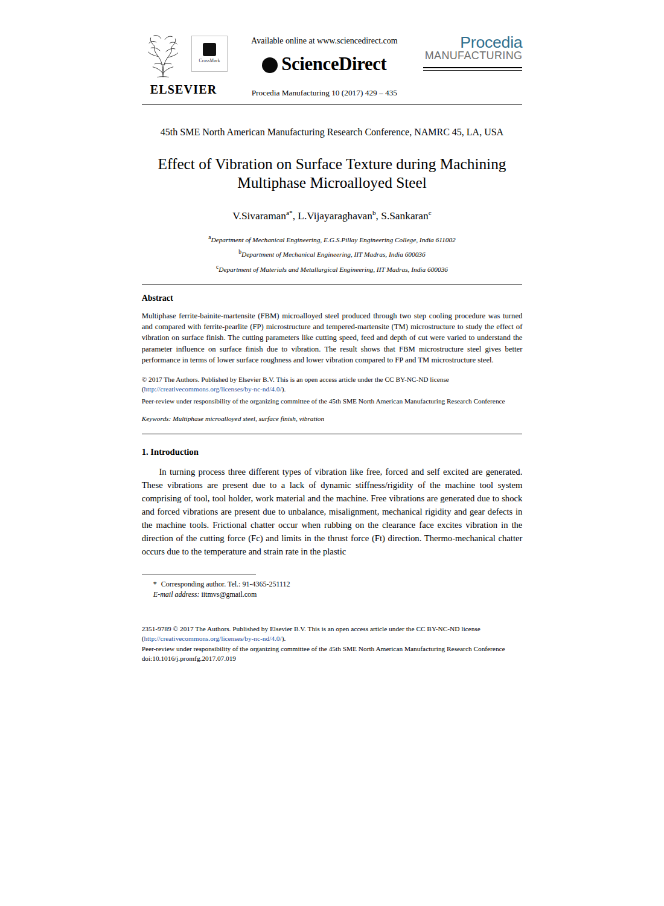CrossMark
ELSEVIER
Available online at www.sciencedirect.com
ScienceDirect
Procedia Manufacturing 10 (2017) 429 – 435
Procedia
MANUFACTURING
45th SME North American Manufacturing Research Conference, NAMRC 45, LA, USA
Effect of Vibration on Surface Texture during Machining
Multiphase Microalloyed Steel
V.Sivaramana*, L.Vijayaraghavanb, S.Sankaranc
aDepartment of Mechanical Engineering, E.G.S.Pillay Engineering College, India 611002
bDepartment of Mechanical Engineering, IIT Madras, India 600036
cDepartment of Materials and Metallurgical Engineering, IIT Madras, India 600036
Abstract
Multiphase ferrite-bainite-martensite (FBM) microalloyed steel produced through two step cooling procedure was turned and compared with ferrite-pearlite (FP) microstructure and tempered-martensite (TM) microstructure to study the effect of vibration on surface finish. The cutting parameters like cutting speed, feed and depth of cut were varied to understand the parameter influence on surface finish due to vibration. The result shows that FBM microstructure steel gives better performance in terms of lower surface roughness and lower vibration compared to FP and TM microstructure steel.
© 2017 The Authors. Published by Elsevier B.V. This is an open access article under the CC BY-NC-ND license
(http://creativecommons.org/licenses/by-nc-nd/4.0/).
Peer-review under responsibility of the organizing committee of the 45th SME North American Manufacturing Research Conference
Keywords: Multiphase microalloyed steel, surface finish, vibration
1. Introduction
In turning process three different types of vibration like free, forced and self excited are generated. These vibrations are present due to a lack of dynamic stiffness/rigidity of the machine tool system comprising of tool, tool holder, work material and the machine. Free vibrations are generated due to shock and forced vibrations are present due to unbalance, misalignment, mechanical rigidity and gear defects in the machine tools. Frictional chatter occur when rubbing on the clearance face excites vibration in the direction of the cutting force (Fc) and limits in the thrust force (Ft) direction. Thermo-mechanical chatter occurs due to the temperature and strain rate in the plastic
* Corresponding author. Tel.: 91-4365-251112
E-mail address: iitmvs@gmail.com
2351-9789 © 2017 The Authors. Published by Elsevier B.V. This is an open access article under the CC BY-NC-ND license
(http://creativecommons.org/licenses/by-nc-nd/4.0/).
Peer-review under responsibility of the organizing committee of the 45th SME North American Manufacturing Research Conference
doi:10.1016/j.promfg.2017.07.019